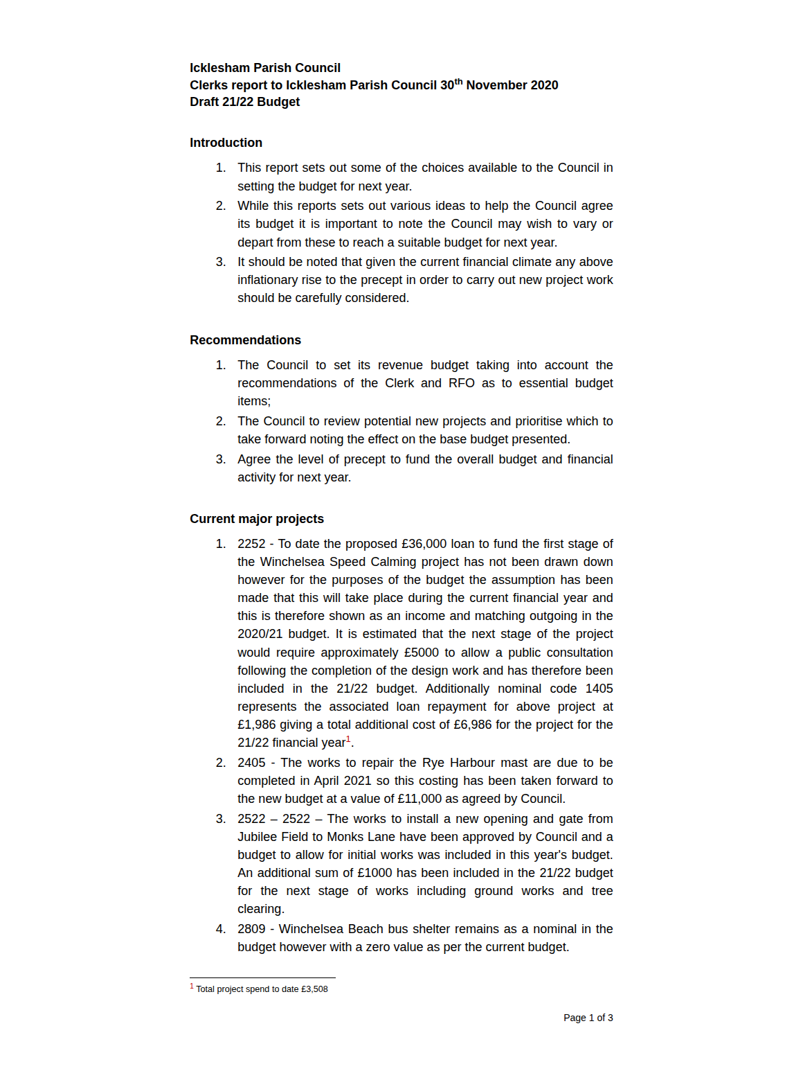Icklesham Parish Council Clerks report to Icklesham Parish Council 30th November 2020 Draft 21/22 Budget
Introduction
This report sets out some of the choices available to the Council in setting the budget for next year.
While this reports sets out various ideas to help the Council agree its budget it is important to note the Council may wish to vary or depart from these to reach a suitable budget for next year.
It should be noted that given the current financial climate any above inflationary rise to the precept in order to carry out new project work should be carefully considered.
Recommendations
The Council to set its revenue budget taking into account the recommendations of the Clerk and RFO as to essential budget items;
The Council to review potential new projects and prioritise which to take forward noting the effect on the base budget presented.
Agree the level of precept to fund the overall budget and financial activity for next year.
Current major projects
2252 - To date the proposed £36,000 loan to fund the first stage of the Winchelsea Speed Calming project has not been drawn down however for the purposes of the budget the assumption has been made that this will take place during the current financial year and this is therefore shown as an income and matching outgoing in the 2020/21 budget. It is estimated that the next stage of the project would require approximately £5000 to allow a public consultation following the completion of the design work and has therefore been included in the 21/22 budget. Additionally nominal code 1405 represents the associated loan repayment for above project at £1,986 giving a total additional cost of £6,986 for the project for the 21/22 financial year1.
2405 - The works to repair the Rye Harbour mast are due to be completed in April 2021 so this costing has been taken forward to the new budget at a value of £11,000 as agreed by Council.
2522 – 2522 – The works to install a new opening and gate from Jubilee Field to Monks Lane have been approved by Council and a budget to allow for initial works was included in this year's budget. An additional sum of £1000 has been included in the 21/22 budget for the next stage of works including ground works and tree clearing.
2809 - Winchelsea Beach bus shelter remains as a nominal in the budget however with a zero value as per the current budget.
1 Total project spend to date £3,508
Page 1 of 3